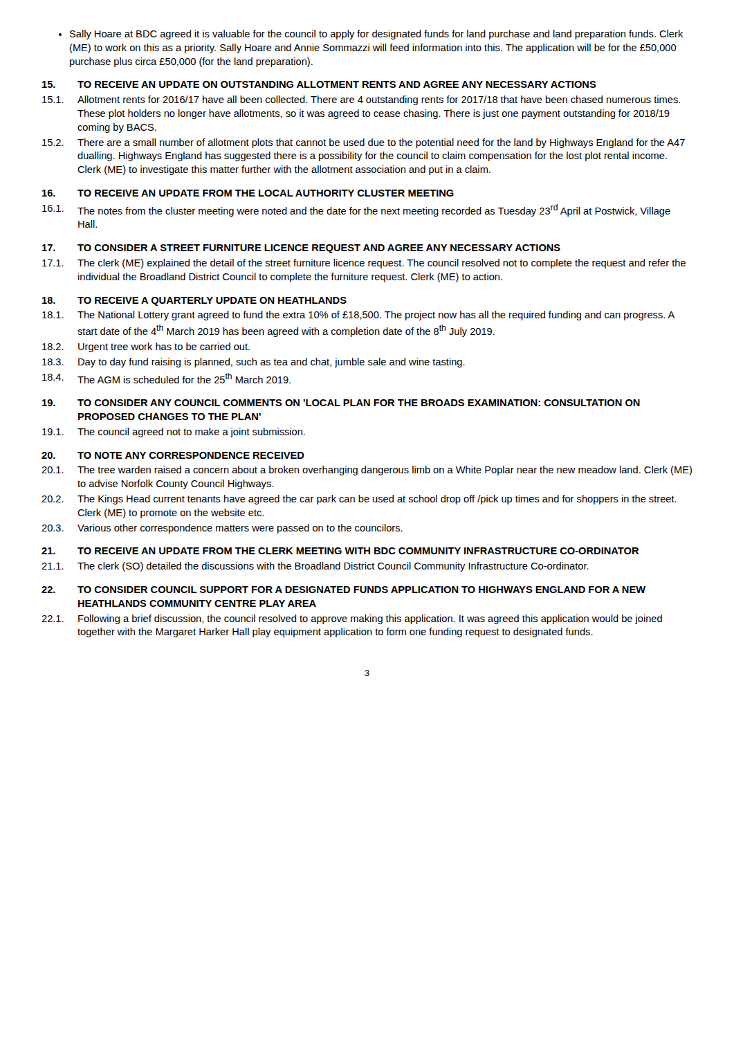Sally Hoare at BDC agreed it is valuable for the council to apply for designated funds for land purchase and land preparation funds. Clerk (ME) to work on this as a priority. Sally Hoare and Annie Sommazzi will feed information into this. The application will be for the £50,000 purchase plus circa £50,000 (for the land preparation).
15.
To receive an update on outstanding allotment rents and agree any necessary actions
15.1.
Allotment rents for 2016/17 have all been collected. There are 4 outstanding rents for 2017/18 that have been chased numerous times. These plot holders no longer have allotments, so it was agreed to cease chasing. There is just one payment outstanding for 2018/19 coming by BACS.
15.2.
There are a small number of allotment plots that cannot be used due to the potential need for the land by Highways England for the A47 dualling. Highways England has suggested there is a possibility for the council to claim compensation for the lost plot rental income. Clerk (ME) to investigate this matter further with the allotment association and put in a claim.
16.
To receive an update from the local authority cluster meeting
16.1.
The notes from the cluster meeting were noted and the date for the next meeting recorded as Tuesday 23rd April at Postwick, Village Hall.
17.
To consider a street furniture licence request and agree any necessary actions
17.1.
The clerk (ME) explained the detail of the street furniture licence request. The council resolved not to complete the request and refer the individual the Broadland District Council to complete the furniture request. Clerk (ME) to action.
18.
To receive a quarterly update on Heathlands
18.1.
The National Lottery grant agreed to fund the extra 10% of £18,500. The project now has all the required funding and can progress. A start date of the 4th March 2019 has been agreed with a completion date of the 8th July 2019.
18.2.
Urgent tree work has to be carried out.
18.3.
Day to day fund raising is planned, such as tea and chat, jumble sale and wine tasting.
18.4.
The AGM is scheduled for the 25th March 2019.
19.
To consider any council comments on 'Local Plan for the Broads Examination: Consultation on proposed changes to the plan'
19.1.
The council agreed not to make a joint submission.
20.
To note any correspondence received
20.1.
The tree warden raised a concern about a broken overhanging dangerous limb on a White Poplar near the new meadow land. Clerk (ME) to advise Norfolk County Council Highways.
20.2.
The Kings Head current tenants have agreed the car park can be used at school drop off /pick up times and for shoppers in the street. Clerk (ME) to promote on the website etc.
20.3.
Various other correspondence matters were passed on to the councilors.
21.
To receive an update from the clerk meeting with BDC community infrastructure co-ordinator
21.1.
The clerk (SO) detailed the discussions with the Broadland District Council Community Infrastructure Co-ordinator.
22.
To consider council support for a designated funds application to Highways England for a new Heathlands community centre play area
22.1.
Following a brief discussion, the council resolved to approve making this application. It was agreed this application would be joined together with the Margaret Harker Hall play equipment application to form one funding request to designated funds.
3